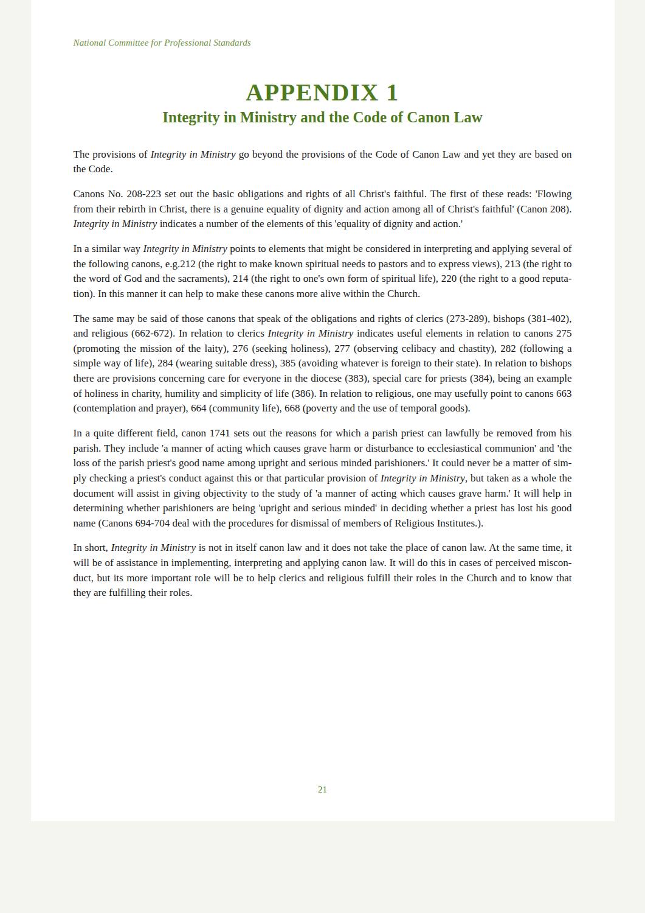National Committee for Professional Standards
APPENDIX 1
Integrity in Ministry and the Code of Canon Law
The provisions of Integrity in Ministry go beyond the provisions of the Code of Canon Law and yet they are based on the Code.
Canons No. 208-223 set out the basic obligations and rights of all Christ's faithful. The first of these reads: 'Flowing from their rebirth in Christ, there is a genuine equality of dignity and action among all of Christ's faithful' (Canon 208). Integrity in Ministry indicates a number of the elements of this 'equality of dignity and action.'
In a similar way Integrity in Ministry points to elements that might be considered in interpreting and applying several of the following canons, e.g.212 (the right to make known spiritual needs to pastors and to express views), 213 (the right to the word of God and the sacraments), 214 (the right to one's own form of spiritual life), 220 (the right to a good reputation). In this manner it can help to make these canons more alive within the Church.
The same may be said of those canons that speak of the obligations and rights of clerics (273-289), bishops (381-402), and religious (662-672). In relation to clerics Integrity in Ministry indicates useful elements in relation to canons 275 (promoting the mission of the laity), 276 (seeking holiness), 277 (observing celibacy and chastity), 282 (following a simple way of life), 284 (wearing suitable dress), 385 (avoiding whatever is foreign to their state). In relation to bishops there are provisions concerning care for everyone in the diocese (383), special care for priests (384), being an example of holiness in charity, humility and simplicity of life (386). In relation to religious, one may usefully point to canons 663 (contemplation and prayer), 664 (community life), 668 (poverty and the use of temporal goods).
In a quite different field, canon 1741 sets out the reasons for which a parish priest can lawfully be removed from his parish. They include 'a manner of acting which causes grave harm or disturbance to ecclesiastical communion' and 'the loss of the parish priest's good name among upright and serious minded parishioners.' It could never be a matter of simply checking a priest's conduct against this or that particular provision of Integrity in Ministry, but taken as a whole the document will assist in giving objectivity to the study of 'a manner of acting which causes grave harm.' It will help in determining whether parishioners are being 'upright and serious minded' in deciding whether a priest has lost his good name (Canons 694-704 deal with the procedures for dismissal of members of Religious Institutes.).
In short, Integrity in Ministry is not in itself canon law and it does not take the place of canon law. At the same time, it will be of assistance in implementing, interpreting and applying canon law. It will do this in cases of perceived misconduct, but its more important role will be to help clerics and religious fulfill their roles in the Church and to know that they are fulfilling their roles.
21